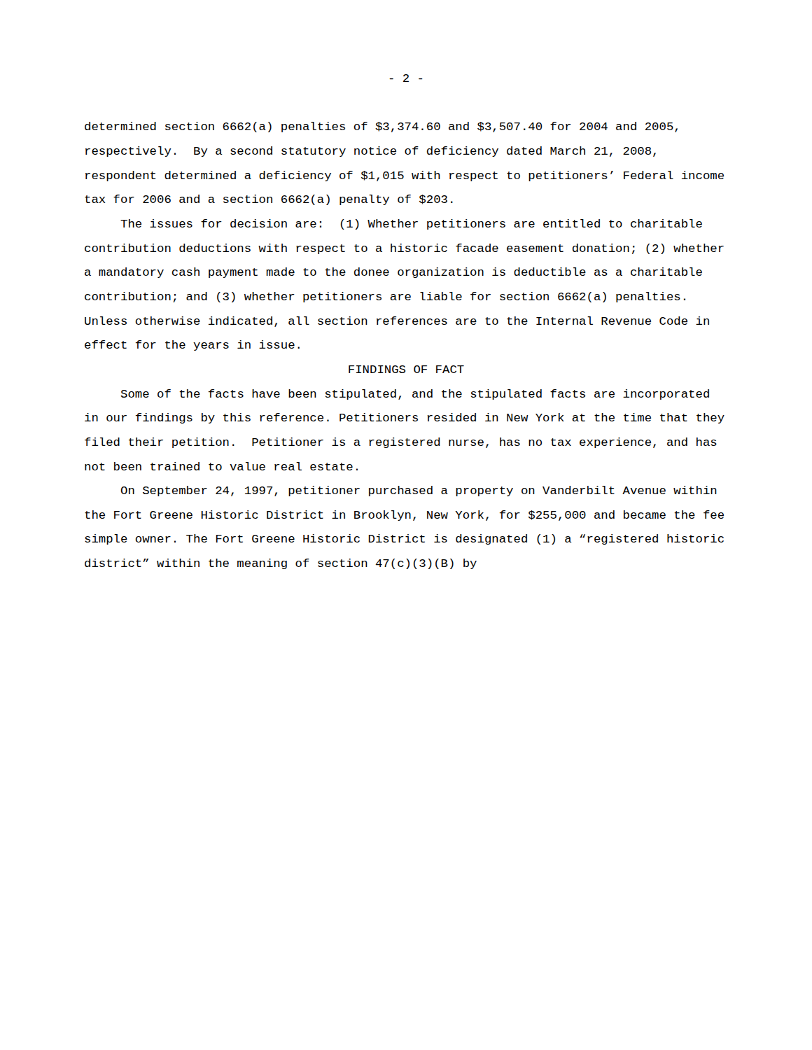- 2 -
determined section 6662(a) penalties of $3,374.60 and $3,507.40 for 2004 and 2005, respectively. By a second statutory notice of deficiency dated March 21, 2008, respondent determined a deficiency of $1,015 with respect to petitioners’ Federal income tax for 2006 and a section 6662(a) penalty of $203.
The issues for decision are: (1) Whether petitioners are entitled to charitable contribution deductions with respect to a historic facade easement donation; (2) whether a mandatory cash payment made to the donee organization is deductible as a charitable contribution; and (3) whether petitioners are liable for section 6662(a) penalties. Unless otherwise indicated, all section references are to the Internal Revenue Code in effect for the years in issue.
FINDINGS OF FACT
Some of the facts have been stipulated, and the stipulated facts are incorporated in our findings by this reference. Petitioners resided in New York at the time that they filed their petition. Petitioner is a registered nurse, has no tax experience, and has not been trained to value real estate.
On September 24, 1997, petitioner purchased a property on Vanderbilt Avenue within the Fort Greene Historic District in Brooklyn, New York, for $255,000 and became the fee simple owner. The Fort Greene Historic District is designated (1) a “registered historic district” within the meaning of section 47(c)(3)(B) by